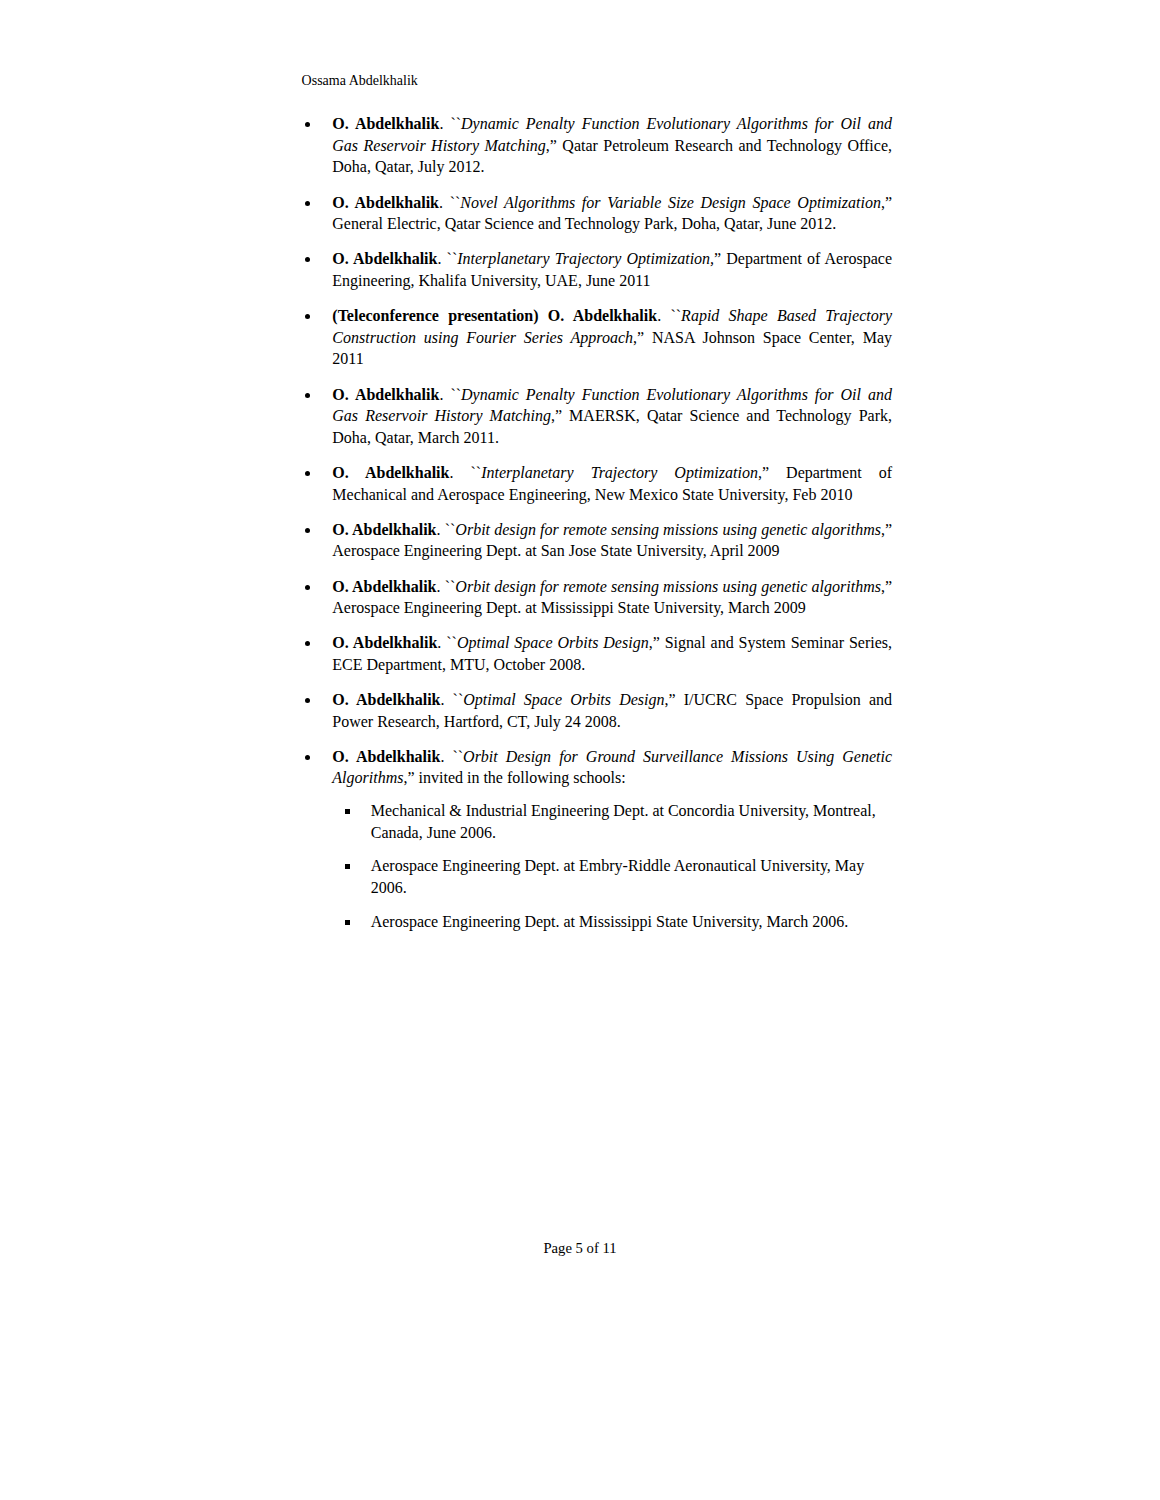Ossama Abdelkhalik
O. Abdelkhalik. ``Dynamic Penalty Function Evolutionary Algorithms for Oil and Gas Reservoir History Matching,” Qatar Petroleum Research and Technology Office, Doha, Qatar, July 2012.
O. Abdelkhalik. ``Novel Algorithms for Variable Size Design Space Optimization,” General Electric, Qatar Science and Technology Park, Doha, Qatar, June 2012.
O. Abdelkhalik. ``Interplanetary Trajectory Optimization,” Department of Aerospace Engineering, Khalifa University, UAE, June 2011
(Teleconference presentation) O. Abdelkhalik. ``Rapid Shape Based Trajectory Construction using Fourier Series Approach,” NASA Johnson Space Center, May 2011
O. Abdelkhalik. ``Dynamic Penalty Function Evolutionary Algorithms for Oil and Gas Reservoir History Matching,” MAERSK, Qatar Science and Technology Park, Doha, Qatar, March 2011.
O. Abdelkhalik. ``Interplanetary Trajectory Optimization,” Department of Mechanical and Aerospace Engineering, New Mexico State University, Feb 2010
O. Abdelkhalik. ``Orbit design for remote sensing missions using genetic algorithms,” Aerospace Engineering Dept. at San Jose State University, April 2009
O. Abdelkhalik. ``Orbit design for remote sensing missions using genetic algorithms,” Aerospace Engineering Dept. at Mississippi State University, March 2009
O. Abdelkhalik. ``Optimal Space Orbits Design,” Signal and System Seminar Series, ECE Department, MTU, October 2008.
O. Abdelkhalik. ``Optimal Space Orbits Design,” I/UCRC Space Propulsion and Power Research, Hartford, CT, July 24 2008.
O. Abdelkhalik. ``Orbit Design for Ground Surveillance Missions Using Genetic Algorithms,” invited in the following schools:
Mechanical & Industrial Engineering Dept. at Concordia University, Montreal, Canada, June 2006.
Aerospace Engineering Dept. at Embry-Riddle Aeronautical University, May 2006.
Aerospace Engineering Dept. at Mississippi State University, March 2006.
Page 5 of 11